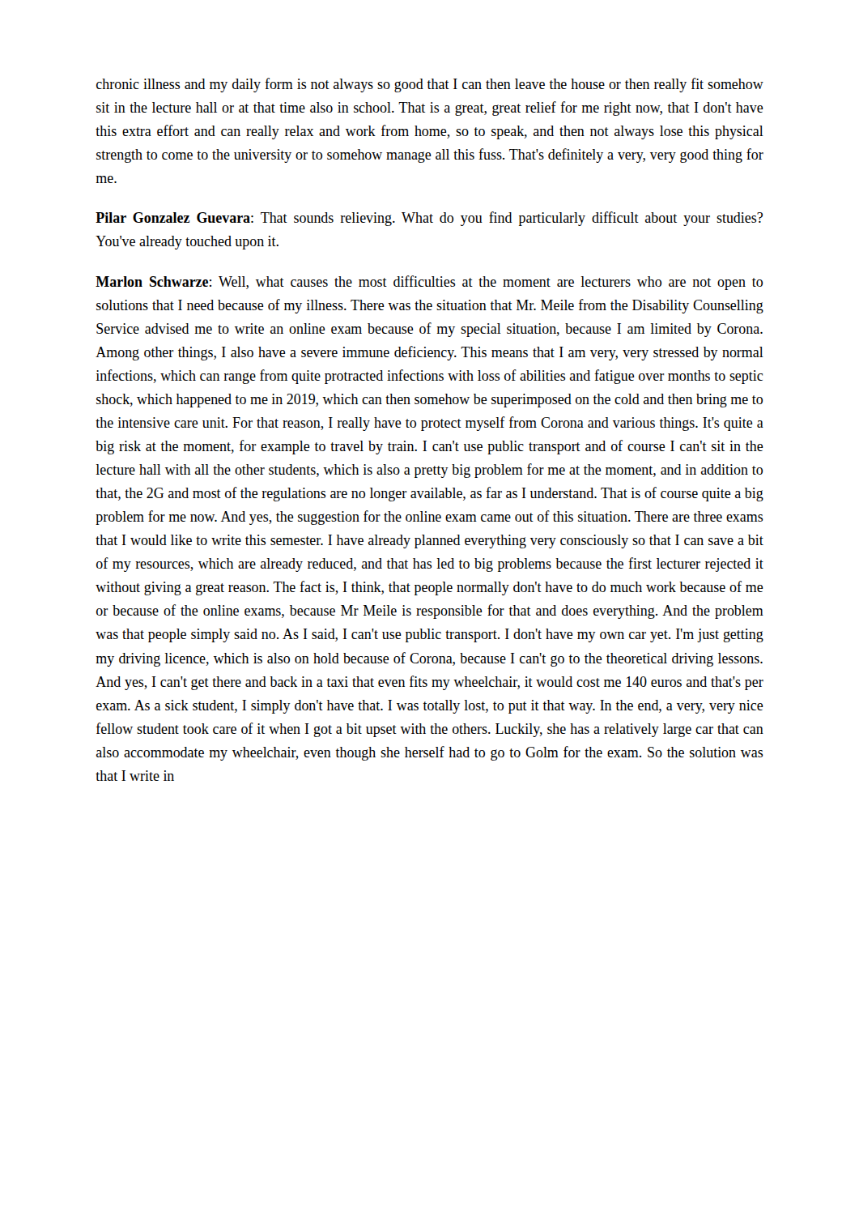chronic illness and my daily form is not always so good that I can then leave the house or then really fit somehow sit in the lecture hall or at that time also in school. That is a great, great relief for me right now, that I don't have this extra effort and can really relax and work from home, so to speak, and then not always lose this physical strength to come to the university or to somehow manage all this fuss. That's definitely a very, very good thing for me.
Pilar Gonzalez Guevara: That sounds relieving. What do you find particularly difficult about your studies? You've already touched upon it.
Marlon Schwarze: Well, what causes the most difficulties at the moment are lecturers who are not open to solutions that I need because of my illness. There was the situation that Mr. Meile from the Disability Counselling Service advised me to write an online exam because of my special situation, because I am limited by Corona. Among other things, I also have a severe immune deficiency. This means that I am very, very stressed by normal infections, which can range from quite protracted infections with loss of abilities and fatigue over months to septic shock, which happened to me in 2019, which can then somehow be superimposed on the cold and then bring me to the intensive care unit. For that reason, I really have to protect myself from Corona and various things. It's quite a big risk at the moment, for example to travel by train. I can't use public transport and of course I can't sit in the lecture hall with all the other students, which is also a pretty big problem for me at the moment, and in addition to that, the 2G and most of the regulations are no longer available, as far as I understand. That is of course quite a big problem for me now. And yes, the suggestion for the online exam came out of this situation. There are three exams that I would like to write this semester. I have already planned everything very consciously so that I can save a bit of my resources, which are already reduced, and that has led to big problems because the first lecturer rejected it without giving a great reason. The fact is, I think, that people normally don't have to do much work because of me or because of the online exams, because Mr Meile is responsible for that and does everything. And the problem was that people simply said no. As I said, I can't use public transport. I don't have my own car yet. I'm just getting my driving licence, which is also on hold because of Corona, because I can't go to the theoretical driving lessons. And yes, I can't get there and back in a taxi that even fits my wheelchair, it would cost me 140 euros and that's per exam. As a sick student, I simply don't have that. I was totally lost, to put it that way. In the end, a very, very nice fellow student took care of it when I got a bit upset with the others. Luckily, she has a relatively large car that can also accommodate my wheelchair, even though she herself had to go to Golm for the exam. So the solution was that I write in